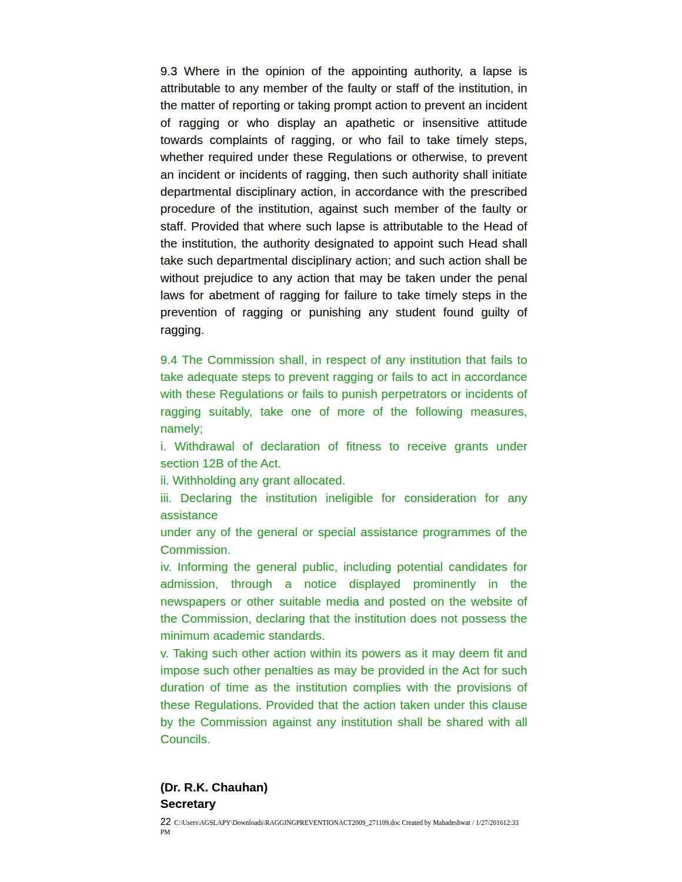9.3 Where in the opinion of the appointing authority, a lapse is attributable to any member of the faulty or staff of the institution, in the matter of reporting or taking prompt action to prevent an incident of ragging or who display an apathetic or insensitive attitude towards complaints of ragging, or who fail to take timely steps, whether required under these Regulations or otherwise, to prevent an incident or incidents of ragging, then such authority shall initiate departmental disciplinary action, in accordance with the prescribed procedure of the institution, against such member of the faulty or staff. Provided that where such lapse is attributable to the Head of the institution, the authority designated to appoint such Head shall take such departmental disciplinary action; and such action shall be without prejudice to any action that may be taken under the penal laws for abetment of ragging for failure to take timely steps in the prevention of ragging or punishing any student found guilty of ragging.
9.4 The Commission shall, in respect of any institution that fails to take adequate steps to prevent ragging or fails to act in accordance with these Regulations or fails to punish perpetrators or incidents of ragging suitably, take one of more of the following measures, namely;
i. Withdrawal of declaration of fitness to receive grants under section 12B of the Act.
ii. Withholding any grant allocated.
iii. Declaring the institution ineligible for consideration for any assistance
under any of the general or special assistance programmes of the Commission.
iv. Informing the general public, including potential candidates for admission, through a notice displayed prominently in the newspapers or other suitable media and posted on the website of the Commission, declaring that the institution does not possess the minimum academic standards.
v. Taking such other action within its powers as it may deem fit and impose such other penalties as may be provided in the Act for such duration of time as the institution complies with the provisions of these Regulations. Provided that the action taken under this clause by the Commission against any institution shall be shared with all Councils.
(Dr. R.K. Chauhan)
Secretary
22 C:\Users\AGSLAPY\Downloads\RAGGINGPREVENTIONACT2009_271109.doc Created by Mahadeshwar / 1/27/201612:33 PM